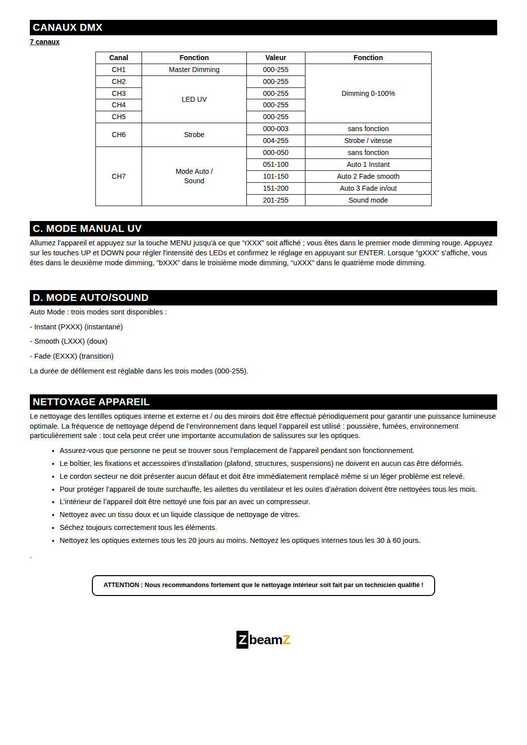CANAUX DMX
7 canaux
| Canal | Fonction | Valeur | Fonction |
| --- | --- | --- | --- |
| CH1 | Master Dimming | 000-255 | Dimming 0-100% |
| CH2 | LED UV | 000-255 |
| CH3 | 000-255 |
| CH4 | 000-255 |
| CH5 | 000-255 |
| CH6 | Strobe | 000-003 | sans fonction |
| 004-255 | Strobe / vitesse |
| CH7 | Mode Auto / Sound | 000-050 | sans fonction |
| 051-100 | Auto 1 Instant |
| 101-150 | Auto 2 Fade smooth |
| 151-200 | Auto 3 Fade in/out |
| 201-255 | Sound mode |
C. MODE MANUAL UV
Allumez l'appareil et appuyez sur la touche MENU jusqu'à ce que “rXXX” soit affiché ; vous êtes dans le premier mode dimming rouge. Appuyez sur les touches UP et DOWN pour régler l'intensité des LEDs et confirmez le réglage en appuyant sur ENTER. Lorsque “gXXX” s'affiche, vous êtes dans le deuxième mode dimming, “bXXX” dans le troisième mode dimming, “uXXX” dans le quatrième mode dimming.
D. MODE AUTO/SOUND
Auto Mode : trois modes sont disponibles :
- Instant (PXXX) (instantané)
- Smooth (LXXX) (doux)
- Fade (EXXX) (transition)
La durée de défilement est réglable dans les trois modes (000-255).
NETTOYAGE APPAREIL
Le nettoyage des lentilles optiques interne et externe et / ou des miroirs doit être effectué périodiquement pour garantir une puissance lumineuse optimale. La fréquence de nettoyage dépend de l’environnement dans lequel l’appareil est utilisé : poussière, fumées, environnement particulièrement sale : tout cela peut créer une importante accumulation de salissures sur les optiques.
Assurez-vous que personne ne peut se trouver sous l’emplacement de l’appareil pendant son fonctionnement.
Le boîtier, les fixations et accessoires d’installation (plafond, structures, suspensions) ne doivent en aucun cas être déformés.
Le cordon secteur ne doit présenter aucun défaut et doit être immédiatement remplacé même si un léger problème est relevé.
Pour protéger l’appareil de toute surchauffe, les ailettes du ventilateur et les ouïes d’aération doivent être nettoyées tous les mois.
L’intérieur de l’appareil doit être nettoyé une fois par an avec un compresseur.
Nettoyez avec un tissu doux et un liquide classique de nettoyage de vitres.
Séchez toujours correctement tous les éléments.
Nettoyez les optiques externes tous les 20 jours au moins. Nettoyez les optiques internes tous les 30 à 60 jours.
.
ATTENTION : Nous recommandons fortement que le nettoyage intérieur soit fait par un technicien qualifié !
Zbeam Z